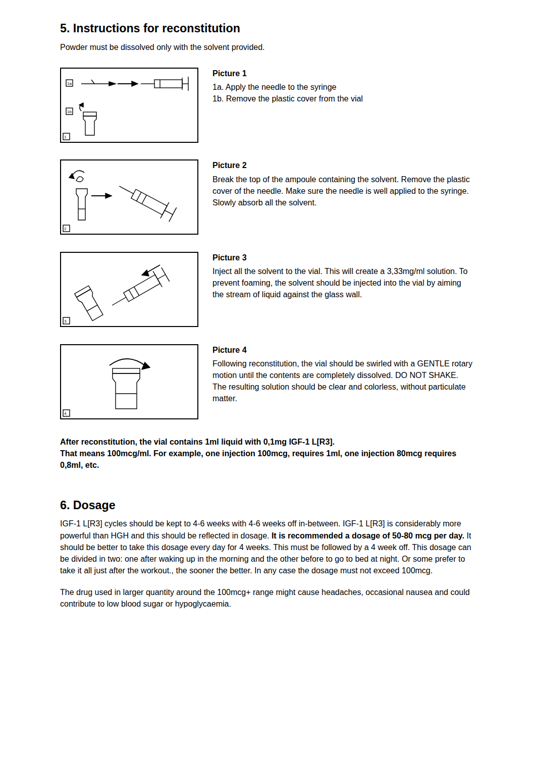5. Instructions for reconstitution
Powder must be dissolved only with the solvent provided.
1a 1b 1
Picture 1
1a. Apply the needle to the syringe
1b. Remove the plastic cover from the vial
2
Picture 2
Break the top of the ampoule containing the solvent. Remove the plastic cover of the needle. Make sure the needle is well applied to the syringe. Slowly absorb all the solvent.
3
Picture 3
Inject all the solvent to the vial. This will create a 3,33mg/ml solution. To prevent foaming, the solvent should be injected into the vial by aiming the stream of liquid against the glass wall.
4
Picture 4
Following reconstitution, the vial should be swirled with a GENTLE rotary motion until the contents are completely dissolved. DO NOT SHAKE. The resulting solution should be clear and colorless, without particulate matter.
After reconstitution, the vial contains 1ml liquid with 0,1mg IGF-1 L[R3].
That means 100mcg/ml. For example, one injection 100mcg, requires 1ml, one injection 80mcg requires 0,8ml, etc.
6. Dosage
IGF-1 L[R3] cycles should be kept to 4-6 weeks with 4-6 weeks off in-between. IGF-1 L[R3] is considerably more powerful than HGH and this should be reflected in dosage. It is recommended a dosage of 50-80 mcg per day. It should be better to take this dosage every day for 4 weeks. This must be followed by a 4 week off. This dosage can be divided in two: one after waking up in the morning and the other before to go to bed at night. Or some prefer to take it all just after the workout., the sooner the better. In any case the dosage must not exceed 100mcg.
The drug used in larger quantity around the 100mcg+ range might cause headaches, occasional nausea and could contribute to low blood sugar or hypoglycaemia.